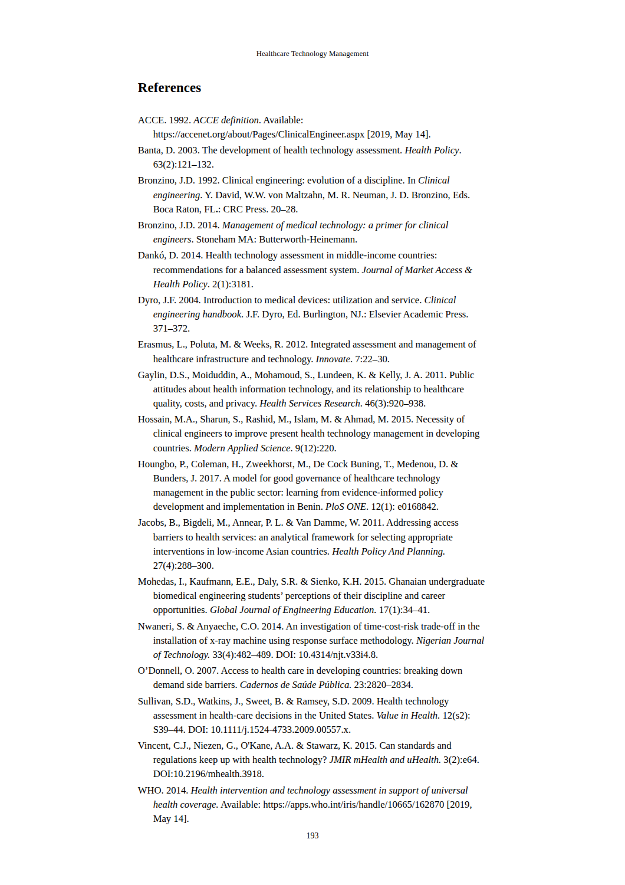Healthcare Technology Management
References
ACCE. 1992. ACCE definition. Available: https://accenet.org/about/Pages/ClinicalEngineer.aspx [2019, May 14].
Banta, D. 2003. The development of health technology assessment. Health Policy. 63(2):121–132.
Bronzino, J.D. 1992. Clinical engineering: evolution of a discipline. In Clinical engineering. Y. David, W.W. von Maltzahn, M. R. Neuman, J. D. Bronzino, Eds. Boca Raton, FL.: CRC Press. 20–28.
Bronzino, J.D. 2014. Management of medical technology: a primer for clinical engineers. Stoneham MA: Butterworth-Heinemann.
Dankó, D. 2014. Health technology assessment in middle-income countries: recommendations for a balanced assessment system. Journal of Market Access & Health Policy. 2(1):3181.
Dyro, J.F. 2004. Introduction to medical devices: utilization and service. Clinical engineering handbook. J.F. Dyro, Ed. Burlington, NJ.: Elsevier Academic Press. 371–372.
Erasmus, L., Poluta, M. & Weeks, R. 2012. Integrated assessment and management of healthcare infrastructure and technology. Innovate. 7:22–30.
Gaylin, D.S., Moiduddin, A., Mohamoud, S., Lundeen, K. & Kelly, J. A. 2011. Public attitudes about health information technology, and its relationship to healthcare quality, costs, and privacy. Health Services Research. 46(3):920–938.
Hossain, M.A., Sharun, S., Rashid, M., Islam, M. & Ahmad, M. 2015. Necessity of clinical engineers to improve present health technology management in developing countries. Modern Applied Science. 9(12):220.
Houngbo, P., Coleman, H., Zweekhorst, M., De Cock Buning, T., Medenou, D. & Bunders, J. 2017. A model for good governance of healthcare technology management in the public sector: learning from evidence-informed policy development and implementation in Benin. PloS ONE. 12(1): e0168842.
Jacobs, B., Bigdeli, M., Annear, P. L. & Van Damme, W. 2011. Addressing access barriers to health services: an analytical framework for selecting appropriate interventions in low-income Asian countries. Health Policy And Planning. 27(4):288–300.
Mohedas, I., Kaufmann, E.E., Daly, S.R. & Sienko, K.H. 2015. Ghanaian undergraduate biomedical engineering students’ perceptions of their discipline and career opportunities. Global Journal of Engineering Education. 17(1):34–41.
Nwaneri, S. & Anyaeche, C.O. 2014. An investigation of time-cost-risk trade-off in the installation of x-ray machine using response surface methodology. Nigerian Journal of Technology. 33(4):482–489. DOI: 10.4314/njt.v33i4.8.
O’Donnell, O. 2007. Access to health care in developing countries: breaking down demand side barriers. Cadernos de Saúde Pública. 23:2820–2834.
Sullivan, S.D., Watkins, J., Sweet, B. & Ramsey, S.D. 2009. Health technology assessment in health-care decisions in the United States. Value in Health. 12(s2): S39–44. DOI: 10.1111/j.1524-4733.2009.00557.x.
Vincent, C.J., Niezen, G., O'Kane, A.A. & Stawarz, K. 2015. Can standards and regulations keep up with health technology? JMIR mHealth and uHealth. 3(2):e64. DOI:10.2196/mhealth.3918.
WHO. 2014. Health intervention and technology assessment in support of universal health coverage. Available: https://apps.who.int/iris/handle/10665/162870 [2019, May 14].
193